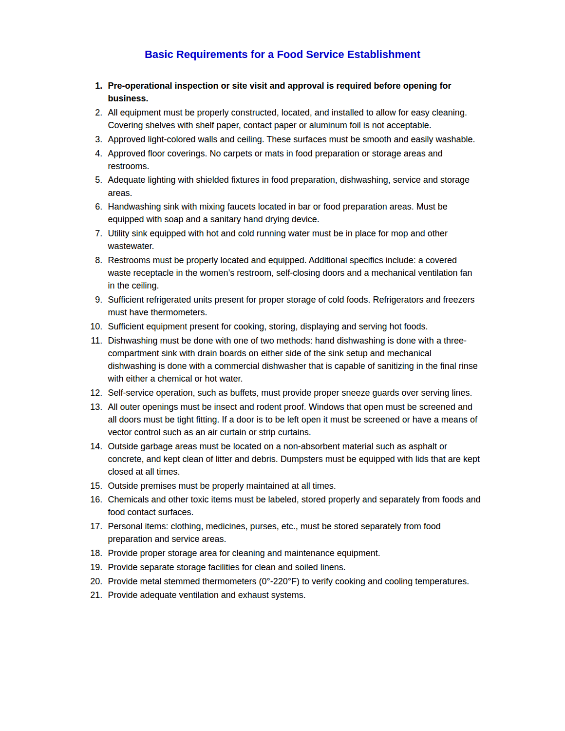Basic Requirements for a Food Service Establishment
Pre-operational inspection or site visit and approval is required before opening for business.
All equipment must be properly constructed, located, and installed to allow for easy cleaning. Covering shelves with shelf paper, contact paper or aluminum foil is not acceptable.
Approved light-colored walls and ceiling. These surfaces must be smooth and easily washable.
Approved floor coverings. No carpets or mats in food preparation or storage areas and restrooms.
Adequate lighting with shielded fixtures in food preparation, dishwashing, service and storage areas.
Handwashing sink with mixing faucets located in bar or food preparation areas. Must be equipped with soap and a sanitary hand drying device.
Utility sink equipped with hot and cold running water must be in place for mop and other wastewater.
Restrooms must be properly located and equipped. Additional specifics include: a covered waste receptacle in the women’s restroom, self-closing doors and a mechanical ventilation fan in the ceiling.
Sufficient refrigerated units present for proper storage of cold foods. Refrigerators and freezers must have thermometers.
Sufficient equipment present for cooking, storing, displaying and serving hot foods.
Dishwashing must be done with one of two methods: hand dishwashing is done with a three-compartment sink with drain boards on either side of the sink setup and mechanical dishwashing is done with a commercial dishwasher that is capable of sanitizing in the final rinse with either a chemical or hot water.
Self-service operation, such as buffets, must provide proper sneeze guards over serving lines.
All outer openings must be insect and rodent proof. Windows that open must be screened and all doors must be tight fitting. If a door is to be left open it must be screened or have a means of vector control such as an air curtain or strip curtains.
Outside garbage areas must be located on a non-absorbent material such as asphalt or concrete, and kept clean of litter and debris. Dumpsters must be equipped with lids that are kept closed at all times.
Outside premises must be properly maintained at all times.
Chemicals and other toxic items must be labeled, stored properly and separately from foods and food contact surfaces.
Personal items: clothing, medicines, purses, etc., must be stored separately from food preparation and service areas.
Provide proper storage area for cleaning and maintenance equipment.
Provide separate storage facilities for clean and soiled linens.
Provide metal stemmed thermometers (0°-220°F) to verify cooking and cooling temperatures.
Provide adequate ventilation and exhaust systems.